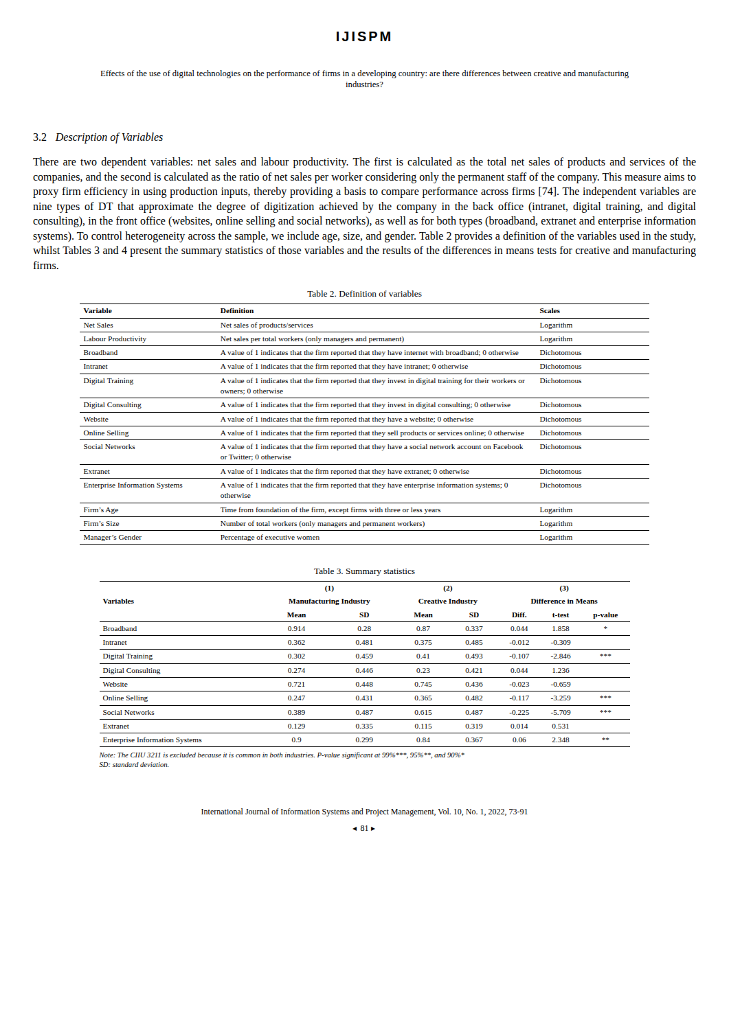IJISPM
Effects of the use of digital technologies on the performance of firms in a developing country: are there differences between creative and manufacturing industries?
3.2 Description of Variables
There are two dependent variables: net sales and labour productivity. The first is calculated as the total net sales of products and services of the companies, and the second is calculated as the ratio of net sales per worker considering only the permanent staff of the company. This measure aims to proxy firm efficiency in using production inputs, thereby providing a basis to compare performance across firms [74]. The independent variables are nine types of DT that approximate the degree of digitization achieved by the company in the back office (intranet, digital training, and digital consulting), in the front office (websites, online selling and social networks), as well as for both types (broadband, extranet and enterprise information systems). To control heterogeneity across the sample, we include age, size, and gender. Table 2 provides a definition of the variables used in the study, whilst Tables 3 and 4 present the summary statistics of those variables and the results of the differences in means tests for creative and manufacturing firms.
Table 2. Definition of variables
| Variable | Definition | Scales |
| --- | --- | --- |
| Net Sales | Net sales of products/services | Logarithm |
| Labour Productivity | Net sales per total workers (only managers and permanent) | Logarithm |
| Broadband | A value of 1 indicates that the firm reported that they have internet with broadband; 0 otherwise | Dichotomous |
| Intranet | A value of 1 indicates that the firm reported that they have intranet; 0 otherwise | Dichotomous |
| Digital Training | A value of 1 indicates that the firm reported that they invest in digital training for their workers or owners; 0 otherwise | Dichotomous |
| Digital Consulting | A value of 1 indicates that the firm reported that they invest in digital consulting; 0 otherwise | Dichotomous |
| Website | A value of 1 indicates that the firm reported that they have a website; 0 otherwise | Dichotomous |
| Online Selling | A value of 1 indicates that the firm reported that they sell products or services online; 0 otherwise | Dichotomous |
| Social Networks | A value of 1 indicates that the firm reported that they have a social network account on Facebook or Twitter; 0 otherwise | Dichotomous |
| Extranet | A value of 1 indicates that the firm reported that they have extranet; 0 otherwise | Dichotomous |
| Enterprise Information Systems | A value of 1 indicates that the firm reported that they have enterprise information systems; 0 otherwise | Dichotomous |
| Firm’s Age | Time from foundation of the firm, except firms with three or less years | Logarithm |
| Firm’s Size | Number of total workers (only managers and permanent workers) | Logarithm |
| Manager’s Gender | Percentage of executive women | Logarithm |
Table 3. Summary statistics
| | (1) | (2) | (3) |
| --- | --- | --- | --- |
| Variables | Manufacturing Industry | Creative Industry | Difference in Means |
| | Mean | SD | Mean | SD | Diff. | t-test | p-value |
| Broadband | 0.914 | 0.28 | 0.87 | 0.337 | 0.044 | 1.858 | * |
| Intranet | 0.362 | 0.481 | 0.375 | 0.485 | -0.012 | -0.309 | |
| Digital Training | 0.302 | 0.459 | 0.41 | 0.493 | -0.107 | -2.846 | *** |
| Digital Consulting | 0.274 | 0.446 | 0.23 | 0.421 | 0.044 | 1.236 | |
| Website | 0.721 | 0.448 | 0.745 | 0.436 | -0.023 | -0.659 | |
| Online Selling | 0.247 | 0.431 | 0.365 | 0.482 | -0.117 | -3.259 | *** |
| Social Networks | 0.389 | 0.487 | 0.615 | 0.487 | -0.225 | -5.709 | *** |
| Extranet | 0.129 | 0.335 | 0.115 | 0.319 | 0.014 | 0.531 | |
| Enterprise Information Systems | 0.9 | 0.299 | 0.84 | 0.367 | 0.06 | 2.348 | ** |
Note: The CIIU 3211 is excluded because it is common in both industries. P-value significant at 99%***, 95%**, and 90%*
SD: standard deviation.
International Journal of Information Systems and Project Management, Vol. 10, No. 1, 2022, 73-91
◂ 81 ▸